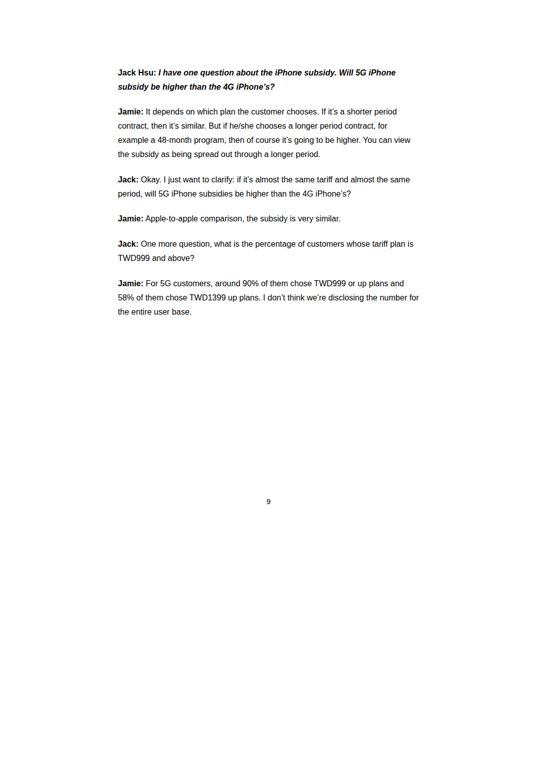Jack Hsu: I have one question about the iPhone subsidy. Will 5G iPhone subsidy be higher than the 4G iPhone’s?
Jamie: It depends on which plan the customer chooses. If it’s a shorter period contract, then it’s similar. But if he/she chooses a longer period contract, for example a 48-month program, then of course it’s going to be higher. You can view the subsidy as being spread out through a longer period.
Jack: Okay. I just want to clarify: if it’s almost the same tariff and almost the same period, will 5G iPhone subsidies be higher than the 4G iPhone’s?
Jamie: Apple-to-apple comparison, the subsidy is very similar.
Jack: One more question, what is the percentage of customers whose tariff plan is TWD999 and above?
Jamie: For 5G customers, around 90% of them chose TWD999 or up plans and 58% of them chose TWD1399 up plans. I don’t think we’re disclosing the number for the entire user base.
9